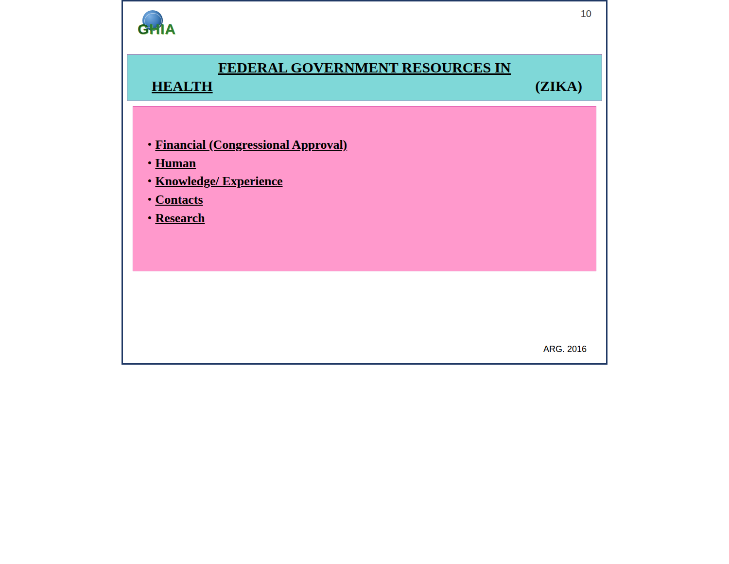GHIA
10
FEDERAL GOVERNMENT RESOURCES IN HEALTH(ZIKA)
Financial (Congressional Approval)
Human
Knowledge/ Experience
Contacts
Research
ARG. 2016